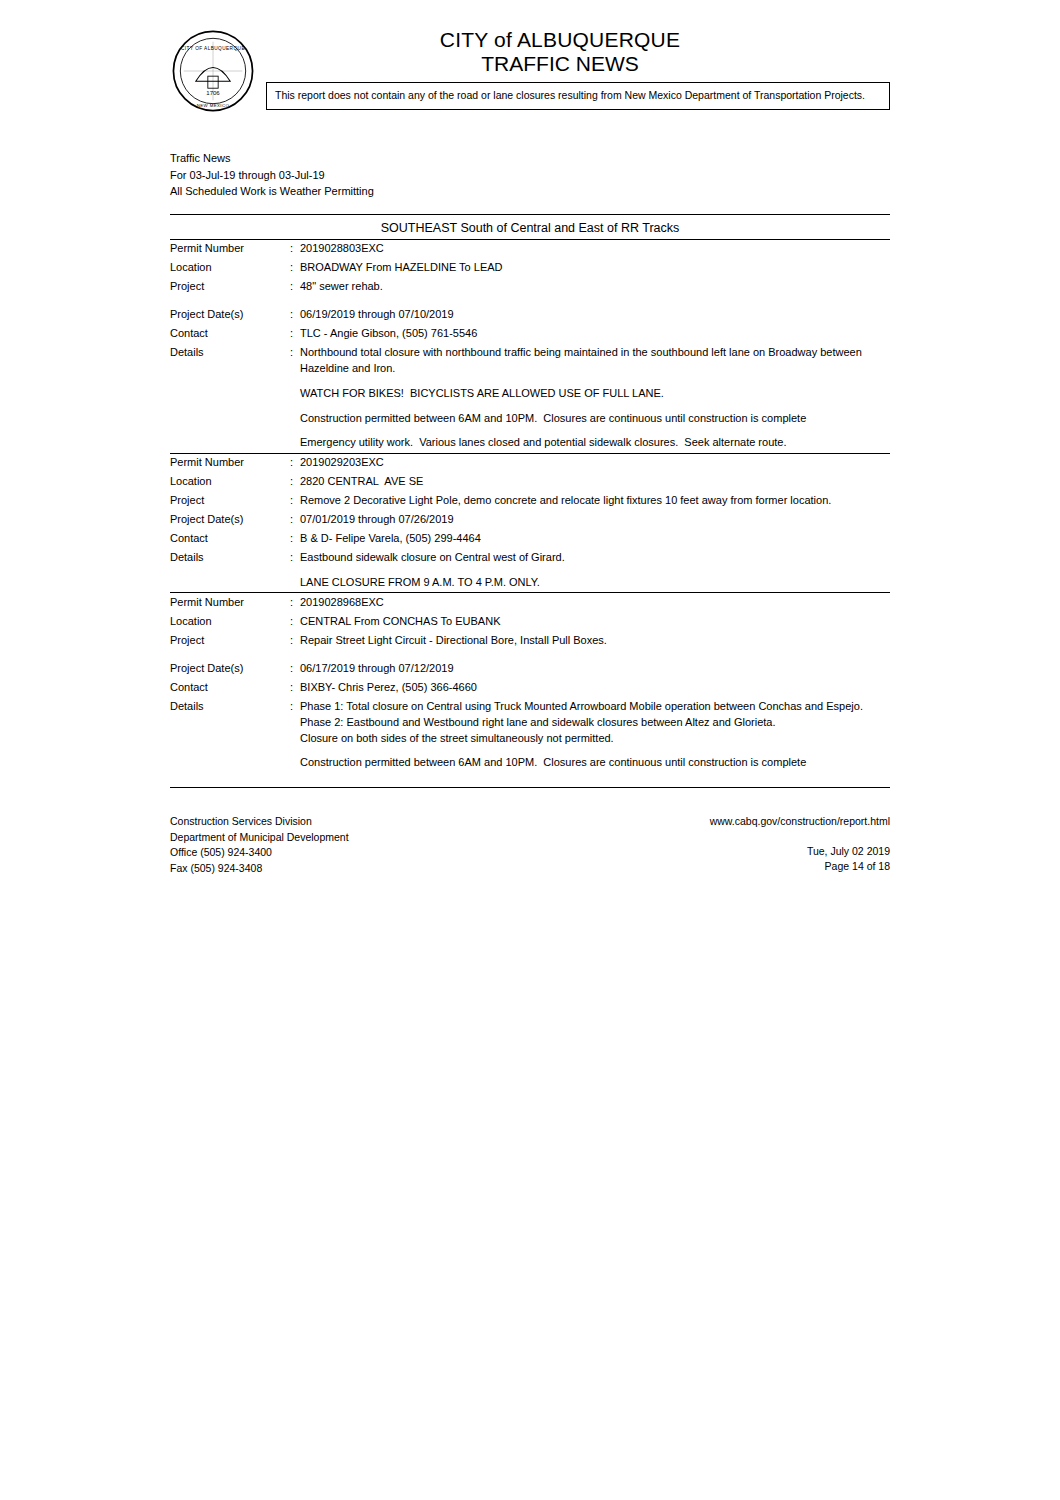1706 CITY OF ALBUQUERQUE NEW MEXICO
CITY of ALBUQUERQUE
TRAFFIC NEWS
This report does not contain any of the road or lane closures resulting from New Mexico Department of Transportation Projects.
Traffic News
For 03-Jul-19 through 03-Jul-19
All Scheduled Work is Weather Permitting
SOUTHEAST South of Central and East of RR Tracks
| Permit Number | : | 2019028803EXC |
| Location | : | BROADWAY From HAZELDINE To LEAD |
| Project | : | 48" sewer rehab. |
| Project Date(s) | : | 06/19/2019 through 07/10/2019 |
| Contact | : | TLC - Angie Gibson, (505) 761-5546 |
| Details | : | Northbound total closure with northbound traffic being maintained in the southbound left lane on Broadway between Hazeldine and Iron. WATCH FOR BIKES! BICYCLISTS ARE ALLOWED USE OF FULL LANE. Construction permitted between 6AM and 10PM. Closures are continuous until construction is complete Emergency utility work. Various lanes closed and potential sidewalk closures. Seek alternate route. |
| Permit Number | : | 2019029203EXC |
| Location | : | 2820 CENTRAL AVE SE |
| Project | : | Remove 2 Decorative Light Pole, demo concrete and relocate light fixtures 10 feet away from former location. |
| Project Date(s) | : | 07/01/2019 through 07/26/2019 |
| Contact | : | B & D- Felipe Varela, (505) 299-4464 |
| Details | : | Eastbound sidewalk closure on Central west of Girard. LANE CLOSURE FROM 9 A.M. TO 4 P.M. ONLY. |
| Permit Number | : | 2019028968EXC |
| Location | : | CENTRAL From CONCHAS To EUBANK |
| Project | : | Repair Street Light Circuit - Directional Bore, Install Pull Boxes. |
| Project Date(s) | : | 06/17/2019 through 07/12/2019 |
| Contact | : | BIXBY- Chris Perez, (505) 366-4660 |
| Details | : | Phase 1: Total closure on Central using Truck Mounted Arrowboard Mobile operation between Conchas and Espejo. Phase 2: Eastbound and Westbound right lane and sidewalk closures between Altez and Glorieta. Closure on both sides of the street simultaneously not permitted. Construction permitted between 6AM and 10PM. Closures are continuous until construction is complete |
Construction Services Division
Department of Municipal Development
Office (505) 924-3400
Fax (505) 924-3408
www.cabq.gov/construction/report.html
Tue, July 02 2019
Page 14 of 18